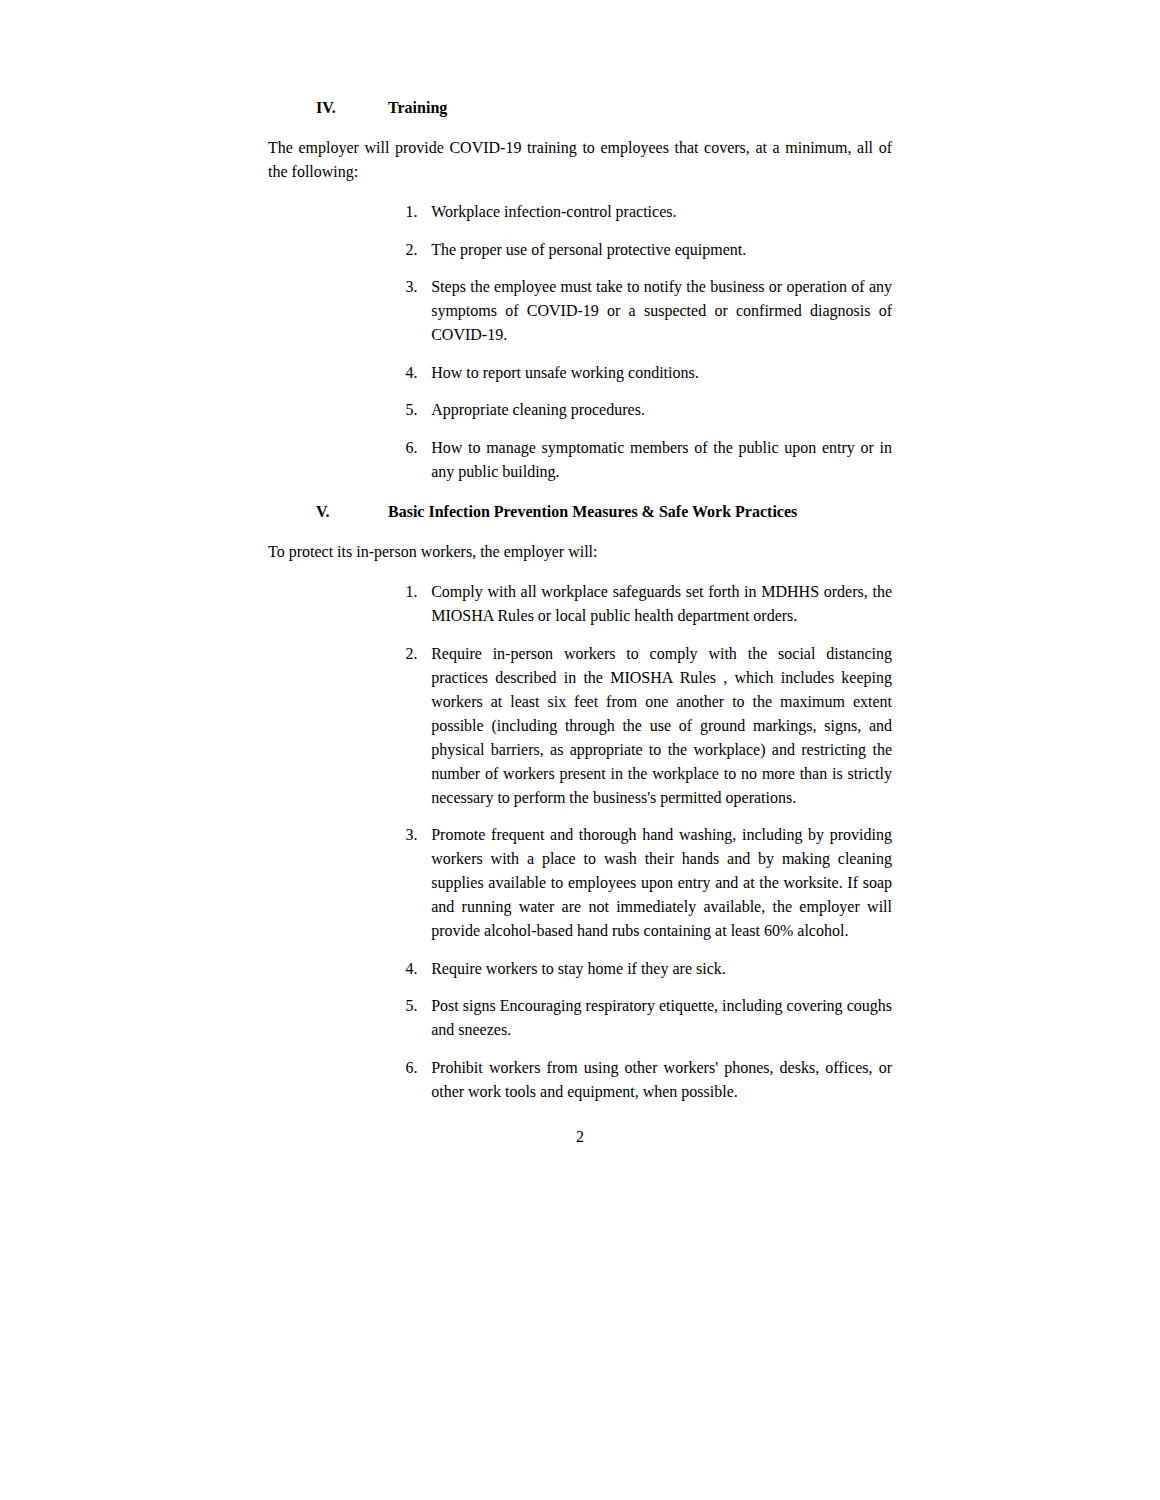IV. Training
The employer will provide COVID-19 training to employees that covers, at a minimum, all of the following:
Workplace infection-control practices.
The proper use of personal protective equipment.
Steps the employee must take to notify the business or operation of any symptoms of COVID-19 or a suspected or confirmed diagnosis of COVID-19.
How to report unsafe working conditions.
Appropriate cleaning procedures.
How to manage symptomatic members of the public upon entry or in any public building.
V. Basic Infection Prevention Measures & Safe Work Practices
To protect its in-person workers, the employer will:
Comply with all workplace safeguards set forth in MDHHS orders, the MIOSHA Rules or local public health department orders.
Require in-person workers to comply with the social distancing practices described in the MIOSHA Rules , which includes keeping workers at least six feet from one another to the maximum extent possible (including through the use of ground markings, signs, and physical barriers, as appropriate to the workplace) and restricting the number of workers present in the workplace to no more than is strictly necessary to perform the business's permitted operations.
Promote frequent and thorough hand washing, including by providing workers with a place to wash their hands and by making cleaning supplies available to employees upon entry and at the worksite. If soap and running water are not immediately available, the employer will provide alcohol-based hand rubs containing at least 60% alcohol.
Require workers to stay home if they are sick.
Post signs Encouraging respiratory etiquette, including covering coughs and sneezes.
Prohibit workers from using other workers' phones, desks, offices, or other work tools and equipment, when possible.
2